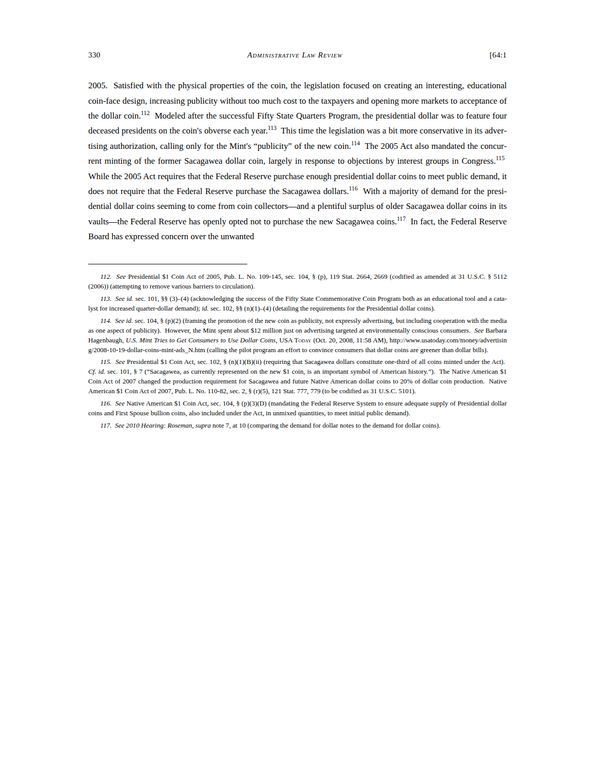330 Administrative Law Review [64:1
2005. Satisfied with the physical properties of the coin, the legislation focused on creating an interesting, educational coin-face design, increasing publicity without too much cost to the taxpayers and opening more markets to acceptance of the dollar coin.112 Modeled after the successful Fifty State Quarters Program, the presidential dollar was to feature four deceased presidents on the coin's obverse each year.113 This time the legislation was a bit more conservative in its advertising authorization, calling only for the Mint's “publicity” of the new coin.114 The 2005 Act also mandated the concurrent minting of the former Sacagawea dollar coin, largely in response to objections by interest groups in Congress.115 While the 2005 Act requires that the Federal Reserve purchase enough presidential dollar coins to meet public demand, it does not require that the Federal Reserve purchase the Sacagawea dollars.116 With a majority of demand for the presidential dollar coins seeming to come from coin collectors—and a plentiful surplus of older Sacagawea dollar coins in its vaults—the Federal Reserve has openly opted not to purchase the new Sacagawea coins.117 In fact, the Federal Reserve Board has expressed concern over the unwanted
112. See Presidential $1 Coin Act of 2005, Pub. L. No. 109-145, sec. 104, § (p), 119 Stat. 2664, 2669 (codified as amended at 31 U.S.C. § 5112 (2006)) (attempting to remove various barriers to circulation).
113. See id. sec. 101, §§ (3)–(4) (acknowledging the success of the Fifty State Commemorative Coin Program both as an educational tool and a catalyst for increased quarter-dollar demand); id. sec. 102, §§ (n)(1)–(4) (detailing the requirements for the Presidential dollar coins).
114. See id. sec. 104, § (p)(2) (framing the promotion of the new coin as publicity, not expressly advertising, but including cooperation with the media as one aspect of publicity). However, the Mint spent about $12 million just on advertising targeted at environmentally conscious consumers. See Barbara Hagenbaugh, U.S. Mint Tries to Get Consumers to Use Dollar Coins, USA Today (Oct. 20, 2008, 11:58 AM), http://www.usatoday.com/money/advertising/2008-10-19-dollar-coins-mint-ads_N.htm (calling the pilot program an effort to convince consumers that dollar coins are greener than dollar bills).
115. See Presidential $1 Coin Act, sec. 102, § (n)(1)(B)(ii) (requiring that Sacagawea dollars constitute one-third of all coins minted under the Act). Cf. id. sec. 101, § 7 (“Sacagawea, as currently represented on the new $1 coin, is an important symbol of American history.”). The Native American $1 Coin Act of 2007 changed the production requirement for Sacagawea and future Native American dollar coins to 20% of dollar coin production. Native American $1 Coin Act of 2007, Pub. L. No. 110-82, sec. 2, § (r)(5), 121 Stat. 777, 779 (to be codified as 31 U.S.C. 5101).
116. See Native American $1 Coin Act, sec. 104, § (p)(3)(D) (mandating the Federal Reserve System to ensure adequate supply of Presidential dollar coins and First Spouse bullion coins, also included under the Act, in unmixed quantities, to meet initial public demand).
117. See 2010 Hearing: Roseman, supra note 7, at 10 (comparing the demand for dollar notes to the demand for dollar coins).